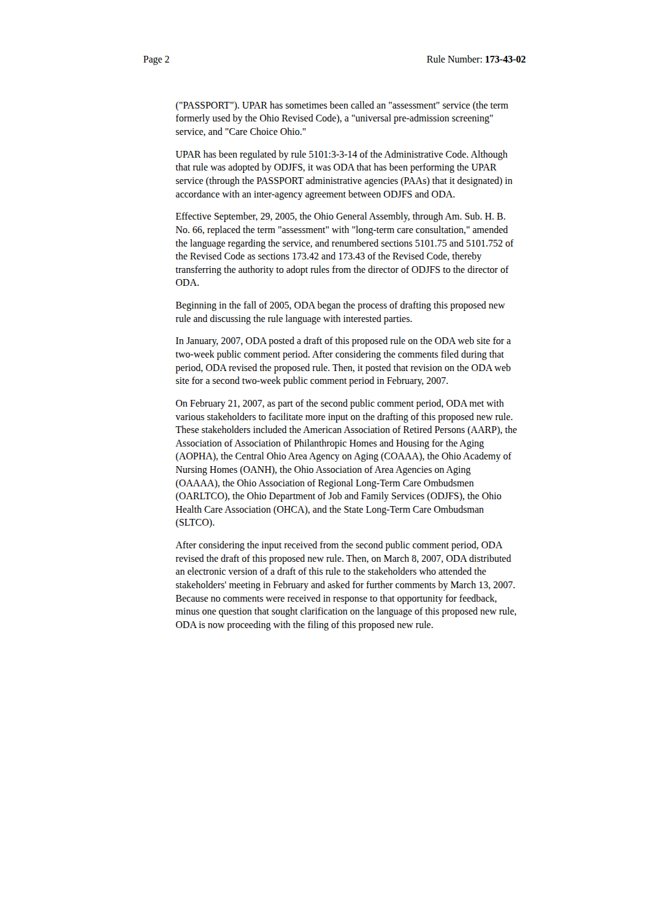Page 2
Rule Number: 173-43-02
("PASSPORT"). UPAR has sometimes been called an "assessment" service (the term formerly used by the Ohio Revised Code), a "universal pre-admission screening" service, and "Care Choice Ohio."
UPAR has been regulated by rule 5101:3-3-14 of the Administrative Code. Although that rule was adopted by ODJFS, it was ODA that has been performing the UPAR service (through the PASSPORT administrative agencies (PAAs) that it designated) in accordance with an inter-agency agreement between ODJFS and ODA.
Effective September, 29, 2005, the Ohio General Assembly, through Am. Sub. H. B. No. 66, replaced the term "assessment" with "long-term care consultation," amended the language regarding the service, and renumbered sections 5101.75 and 5101.752 of the Revised Code as sections 173.42 and 173.43 of the Revised Code, thereby transferring the authority to adopt rules from the director of ODJFS to the director of ODA.
Beginning in the fall of 2005, ODA began the process of drafting this proposed new rule and discussing the rule language with interested parties.
In January, 2007, ODA posted a draft of this proposed rule on the ODA web site for a two-week public comment period. After considering the comments filed during that period, ODA revised the proposed rule. Then, it posted that revision on the ODA web site for a second two-week public comment period in February, 2007.
On February 21, 2007, as part of the second public comment period, ODA met with various stakeholders to facilitate more input on the drafting of this proposed new rule. These stakeholders included the American Association of Retired Persons (AARP), the Association of Association of Philanthropic Homes and Housing for the Aging (AOPHA), the Central Ohio Area Agency on Aging (COAAA), the Ohio Academy of Nursing Homes (OANH), the Ohio Association of Area Agencies on Aging (OAAAA), the Ohio Association of Regional Long-Term Care Ombudsmen (OARLTCO), the Ohio Department of Job and Family Services (ODJFS), the Ohio Health Care Association (OHCA), and the State Long-Term Care Ombudsman (SLTCO).
After considering the input received from the second public comment period, ODA revised the draft of this proposed new rule. Then, on March 8, 2007, ODA distributed an electronic version of a draft of this rule to the stakeholders who attended the stakeholders' meeting in February and asked for further comments by March 13, 2007. Because no comments were received in response to that opportunity for feedback, minus one question that sought clarification on the language of this proposed new rule, ODA is now proceeding with the filing of this proposed new rule.